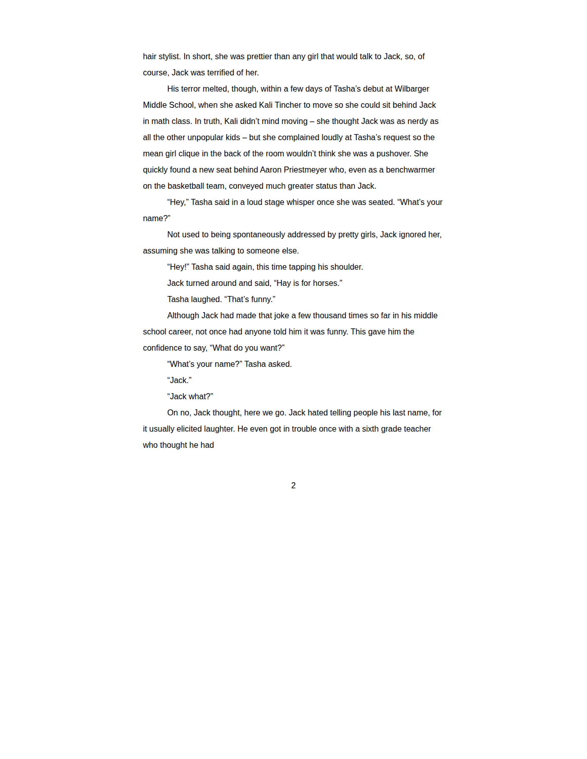hair stylist. In short, she was prettier than any girl that would talk to Jack, so, of course, Jack was terrified of her.
His terror melted, though, within a few days of Tasha’s debut at Wilbarger Middle School, when she asked Kali Tincher to move so she could sit behind Jack in math class. In truth, Kali didn’t mind moving – she thought Jack was as nerdy as all the other unpopular kids – but she complained loudly at Tasha’s request so the mean girl clique in the back of the room wouldn’t think she was a pushover. She quickly found a new seat behind Aaron Priestmeyer who, even as a benchwarmer on the basketball team, conveyed much greater status than Jack.
“Hey,” Tasha said in a loud stage whisper once she was seated. “What’s your name?”
Not used to being spontaneously addressed by pretty girls, Jack ignored her, assuming she was talking to someone else.
“Hey!” Tasha said again, this time tapping his shoulder.
Jack turned around and said, “Hay is for horses.”
Tasha laughed. “That’s funny.”
Although Jack had made that joke a few thousand times so far in his middle school career, not once had anyone told him it was funny. This gave him the confidence to say, “What do you want?”
“What’s your name?” Tasha asked.
“Jack.”
“Jack what?”
On no, Jack thought, here we go. Jack hated telling people his last name, for it usually elicited laughter. He even got in trouble once with a sixth grade teacher who thought he had
2